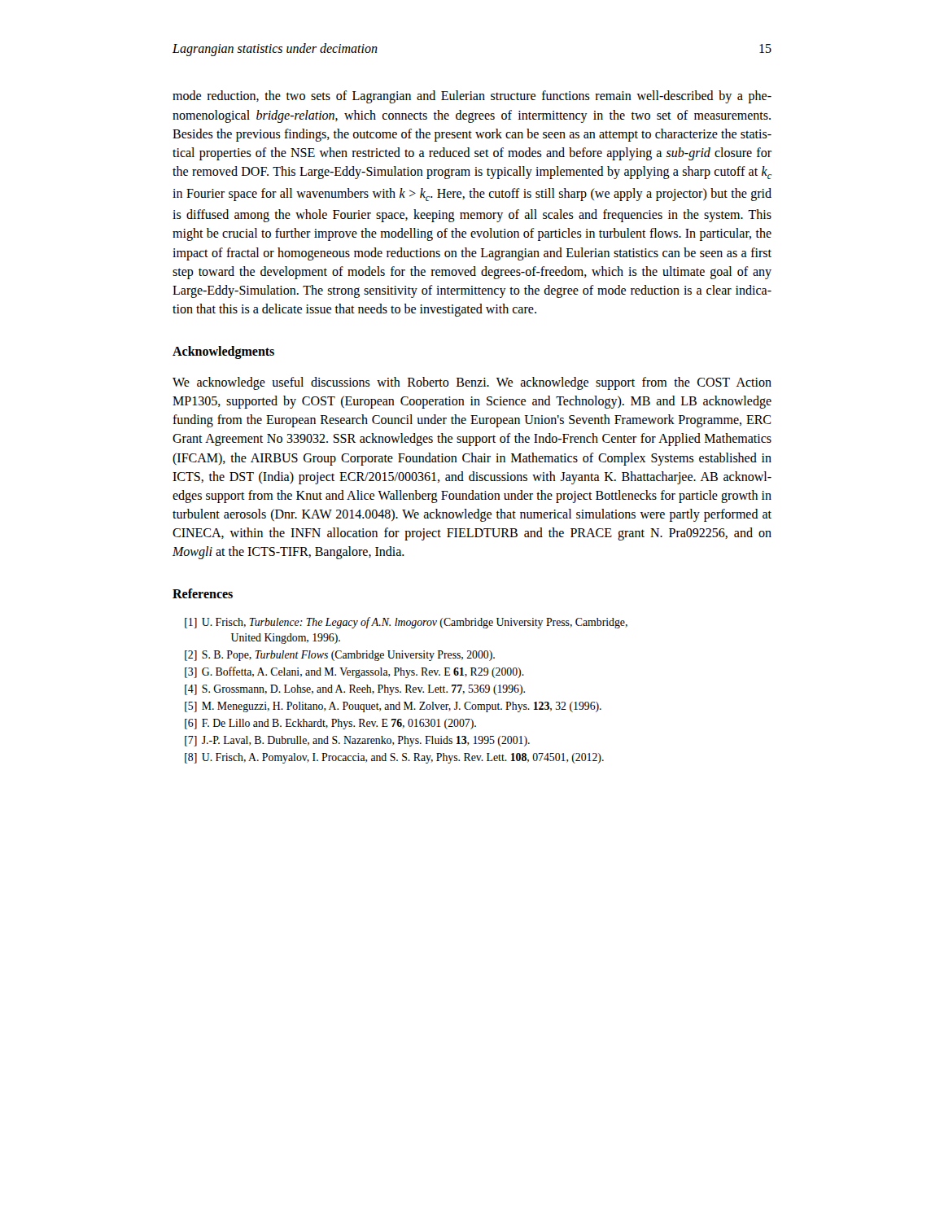Lagrangian statistics under decimation 15
mode reduction, the two sets of Lagrangian and Eulerian structure functions remain well-described by a phenomenological bridge-relation, which connects the degrees of intermittency in the two set of measurements. Besides the previous findings, the outcome of the present work can be seen as an attempt to characterize the statistical properties of the NSE when restricted to a reduced set of modes and before applying a sub-grid closure for the removed DOF. This Large-Eddy-Simulation program is typically implemented by applying a sharp cutoff at kc in Fourier space for all wavenumbers with k > kc. Here, the cutoff is still sharp (we apply a projector) but the grid is diffused among the whole Fourier space, keeping memory of all scales and frequencies in the system. This might be crucial to further improve the modelling of the evolution of particles in turbulent flows. In particular, the impact of fractal or homogeneous mode reductions on the Lagrangian and Eulerian statistics can be seen as a first step toward the development of models for the removed degrees-of-freedom, which is the ultimate goal of any Large-Eddy-Simulation. The strong sensitivity of intermittency to the degree of mode reduction is a clear indication that this is a delicate issue that needs to be investigated with care.
Acknowledgments
We acknowledge useful discussions with Roberto Benzi. We acknowledge support from the COST Action MP1305, supported by COST (European Cooperation in Science and Technology). MB and LB acknowledge funding from the European Research Council under the European Union's Seventh Framework Programme, ERC Grant Agreement No 339032. SSR acknowledges the support of the Indo-French Center for Applied Mathematics (IFCAM), the AIRBUS Group Corporate Foundation Chair in Mathematics of Complex Systems established in ICTS, the DST (India) project ECR/2015/000361, and discussions with Jayanta K. Bhattacharjee. AB acknowledges support from the Knut and Alice Wallenberg Foundation under the project Bottlenecks for particle growth in turbulent aerosols (Dnr. KAW 2014.0048). We acknowledge that numerical simulations were partly performed at CINECA, within the INFN allocation for project FIELDTURB and the PRACE grant N. Pra092256, and on Mowgli at the ICTS-TIFR, Bangalore, India.
References
[1] U. Frisch, Turbulence: The Legacy of A.N. lmogorov (Cambridge University Press, Cambridge,United Kingdom, 1996).
[2] S. B. Pope, Turbulent Flows (Cambridge University Press, 2000).
[3] G. Boffetta, A. Celani, and M. Vergassola, Phys. Rev. E 61, R29 (2000).
[4] S. Grossmann, D. Lohse, and A. Reeh, Phys. Rev. Lett. 77, 5369 (1996).
[5] M. Meneguzzi, H. Politano, A. Pouquet, and M. Zolver, J. Comput. Phys. 123, 32 (1996).
[6] F. De Lillo and B. Eckhardt, Phys. Rev. E 76, 016301 (2007).
[7] J.-P. Laval, B. Dubrulle, and S. Nazarenko, Phys. Fluids 13, 1995 (2001).
[8] U. Frisch, A. Pomyalov, I. Procaccia, and S. S. Ray, Phys. Rev. Lett. 108, 074501, (2012).